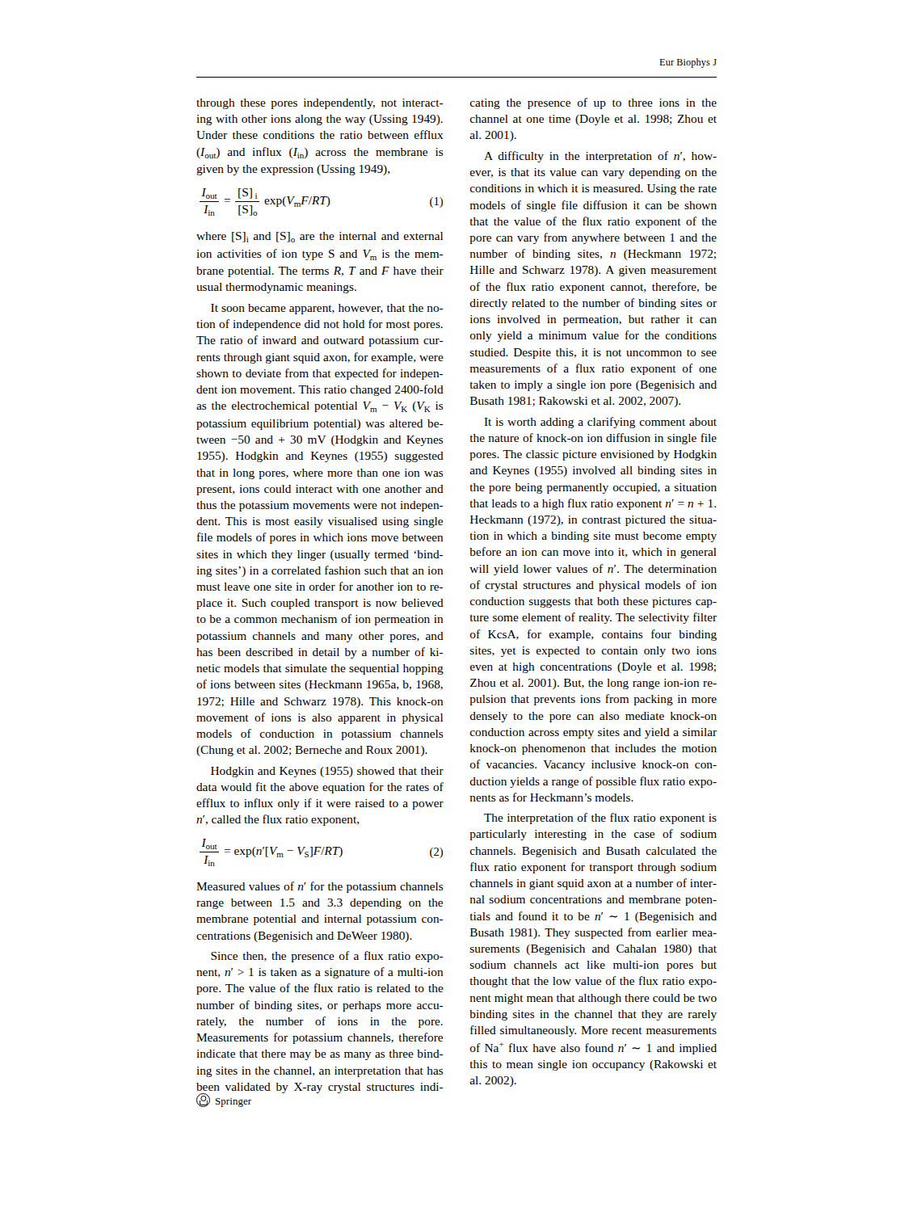Eur Biophys J
through these pores independently, not interacting with other ions along the way (Ussing 1949). Under these conditions the ratio between efflux (Iout) and influx (Iin) across the membrane is given by the expression (Ussing 1949),
Iout Iin = [S] i[S]o exp(VmF/RT) (1)
where [S]i and [S]o are the internal and external ion activities of ion type S and Vm is the membrane potential. The terms R, T and F have their usual thermodynamic meanings.
It soon became apparent, however, that the notion of independence did not hold for most pores. The ratio of inward and outward potassium currents through giant squid axon, for example, were shown to deviate from that expected for independent ion movement. This ratio changed 2400-fold as the electrochemical potential Vm − VK (VK is potassium equilibrium potential) was altered between −50 and + 30 mV (Hodgkin and Keynes 1955). Hodgkin and Keynes (1955) suggested that in long pores, where more than one ion was present, ions could interact with one another and thus the potassium movements were not independent. This is most easily visualised using single file models of pores in which ions move between sites in which they linger (usually termed ‘binding sites’) in a correlated fashion such that an ion must leave one site in order for another ion to replace it. Such coupled transport is now believed to be a common mechanism of ion permeation in potassium channels and many other pores, and has been described in detail by a number of kinetic models that simulate the sequential hopping of ions between sites (Heckmann 1965a, b, 1968, 1972; Hille and Schwarz 1978). This knock-on movement of ions is also apparent in physical models of conduction in potassium channels (Chung et al. 2002; Berneche and Roux 2001).
Hodgkin and Keynes (1955) showed that their data would fit the above equation for the rates of efflux to influx only if it were raised to a power n′, called the flux ratio exponent,
Iout Iin = exp(n′[Vm − VS]F/RT) (2)
Measured values of n′ for the potassium channels range between 1.5 and 3.3 depending on the membrane potential and internal potassium concentrations (Begenisich and DeWeer 1980).
Since then, the presence of a flux ratio exponent, n′ > 1 is taken as a signature of a multi-ion pore. The value of the flux ratio is related to the number of binding sites, or perhaps more accurately, the number of ions in the pore. Measurements for potassium channels, therefore indicate that there may be as many as three binding sites in the channel, an interpretation that has been validated by X-ray crystal structures indicating the presence of up to three ions in the channel at one time (Doyle et al. 1998; Zhou et al. 2001).
A difficulty in the interpretation of n′, however, is that its value can vary depending on the conditions in which it is measured. Using the rate models of single file diffusion it can be shown that the value of the flux ratio exponent of the pore can vary from anywhere between 1 and the number of binding sites, n (Heckmann 1972; Hille and Schwarz 1978). A given measurement of the flux ratio exponent cannot, therefore, be directly related to the number of binding sites or ions involved in permeation, but rather it can only yield a minimum value for the conditions studied. Despite this, it is not uncommon to see measurements of a flux ratio exponent of one taken to imply a single ion pore (Begenisich and Busath 1981; Rakowski et al. 2002, 2007).
It is worth adding a clarifying comment about the nature of knock-on ion diffusion in single file pores. The classic picture envisioned by Hodgkin and Keynes (1955) involved all binding sites in the pore being permanently occupied, a situation that leads to a high flux ratio exponent n′ = n + 1. Heckmann (1972), in contrast pictured the situation in which a binding site must become empty before an ion can move into it, which in general will yield lower values of n′. The determination of crystal structures and physical models of ion conduction suggests that both these pictures capture some element of reality. The selectivity filter of KcsA, for example, contains four binding sites, yet is expected to contain only two ions even at high concentrations (Doyle et al. 1998; Zhou et al. 2001). But, the long range ion-ion repulsion that prevents ions from packing in more densely to the pore can also mediate knock-on conduction across empty sites and yield a similar knock-on phenomenon that includes the motion of vacancies. Vacancy inclusive knock-on conduction yields a range of possible flux ratio exponents as for Heckmann’s models.
The interpretation of the flux ratio exponent is particularly interesting in the case of sodium channels. Begenisich and Busath calculated the flux ratio exponent for transport through sodium channels in giant squid axon at a number of internal sodium concentrations and membrane potentials and found it to be n′ ∼ 1 (Begenisich and Busath 1981). They suspected from earlier measurements (Begenisich and Cahalan 1980) that sodium channels act like multi-ion pores but thought that the low value of the flux ratio exponent might mean that although there could be two binding sites in the channel that they are rarely filled simultaneously. More recent measurements of Na+ flux have also found n′ ∼ 1 and implied this to mean single ion occupancy (Rakowski et al. 2002).
Springer